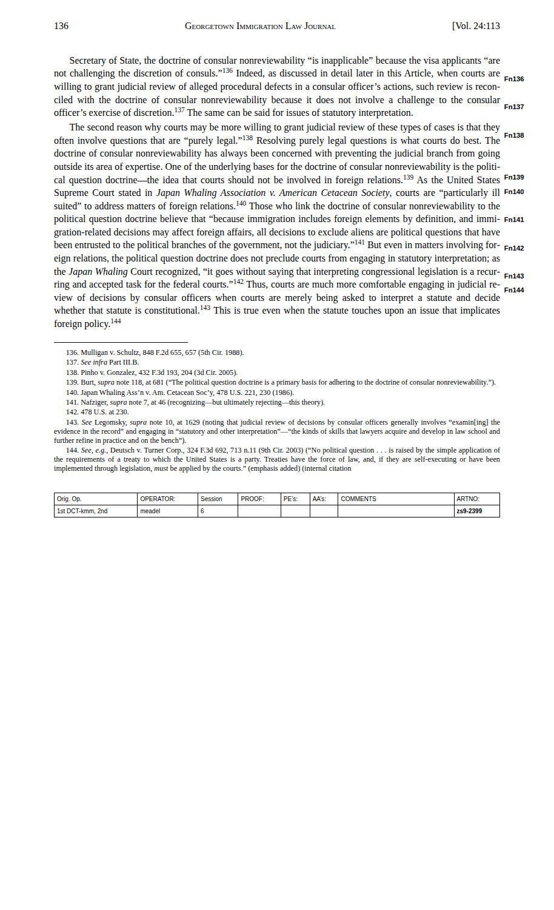136 Georgetown Immigration Law Journal [Vol. 24:113
Fn136 Fn137 Fn138 Fn139 Fn140 Fn141 Fn142 Fn143 Fn144
Secretary of State, the doctrine of consular nonreviewability “is inapplicable” because the visa applicants “are not challenging the discretion of consuls.”136 Indeed, as discussed in detail later in this Article, when courts are willing to grant judicial review of alleged procedural defects in a consular officer’s actions, such review is reconciled with the doctrine of consular nonreviewability because it does not involve a challenge to the consular officer’s exercise of discretion.137 The same can be said for issues of statutory interpretation.
The second reason why courts may be more willing to grant judicial review of these types of cases is that they often involve questions that are “purely legal.”138 Resolving purely legal questions is what courts do best. The doctrine of consular nonreviewability has always been concerned with preventing the judicial branch from going outside its area of expertise. One of the underlying bases for the doctrine of consular nonreviewability is the political question doctrine—the idea that courts should not be involved in foreign relations.139 As the United States Supreme Court stated in Japan Whaling Association v. American Cetacean Society, courts are “particularly ill suited” to address matters of foreign relations.140 Those who link the doctrine of consular nonreviewability to the political question doctrine believe that “because immigration includes foreign elements by definition, and immigration-related decisions may affect foreign affairs, all decisions to exclude aliens are political questions that have been entrusted to the political branches of the government, not the judiciary.”141 But even in matters involving foreign relations, the political question doctrine does not preclude courts from engaging in statutory interpretation; as the Japan Whaling Court recognized, “it goes without saying that interpreting congressional legislation is a recurring and accepted task for the federal courts.”142 Thus, courts are much more comfortable engaging in judicial review of decisions by consular officers when courts are merely being asked to interpret a statute and decide whether that statute is constitutional.143 This is true even when the statute touches upon an issue that implicates foreign policy.144
Mulligan v. Schultz, 848 F.2d 655, 657 (5th Cir. 1988).
See infra Part III.B.
Pinho v. Gonzalez, 432 F.3d 193, 204 (3d Cir. 2005).
Burt, supra note 118, at 681 (“The political question doctrine is a primary basis for adhering to the doctrine of consular nonreviewability.”).
Japan Whaling Ass’n v. Am. Cetacean Soc’y, 478 U.S. 221, 230 (1986).
Nafziger, supra note 7, at 46 (recognizing—but ultimately rejecting—this theory).
478 U.S. at 230.
See Legomsky, supra note 10, at 1629 (noting that judicial review of decisions by consular officers generally involves “examin[ing] the evidence in the record” and engaging in “statutory and other interpretation”—“the kinds of skills that lawyers acquire and develop in law school and further refine in practice and on the bench”).
See, e.g., Deutsch v. Turner Corp., 324 F.3d 692, 713 n.11 (9th Cir. 2003) (“No political question . . . is raised by the simple application of the requirements of a treaty to which the United States is a party. Treaties have the force of law, and, if they are self-executing or have been implemented through legislation, must be applied by the courts.” (emphasis added) (internal citation
| Orig. Op. | OPERATOR: | Session | PROOF: | PE’s: | AA’s: | COMMENTS | ARTNO: |
| 1st DCT-kmm, 2nd | meadel | 6 | | | | | zs9-2399 |